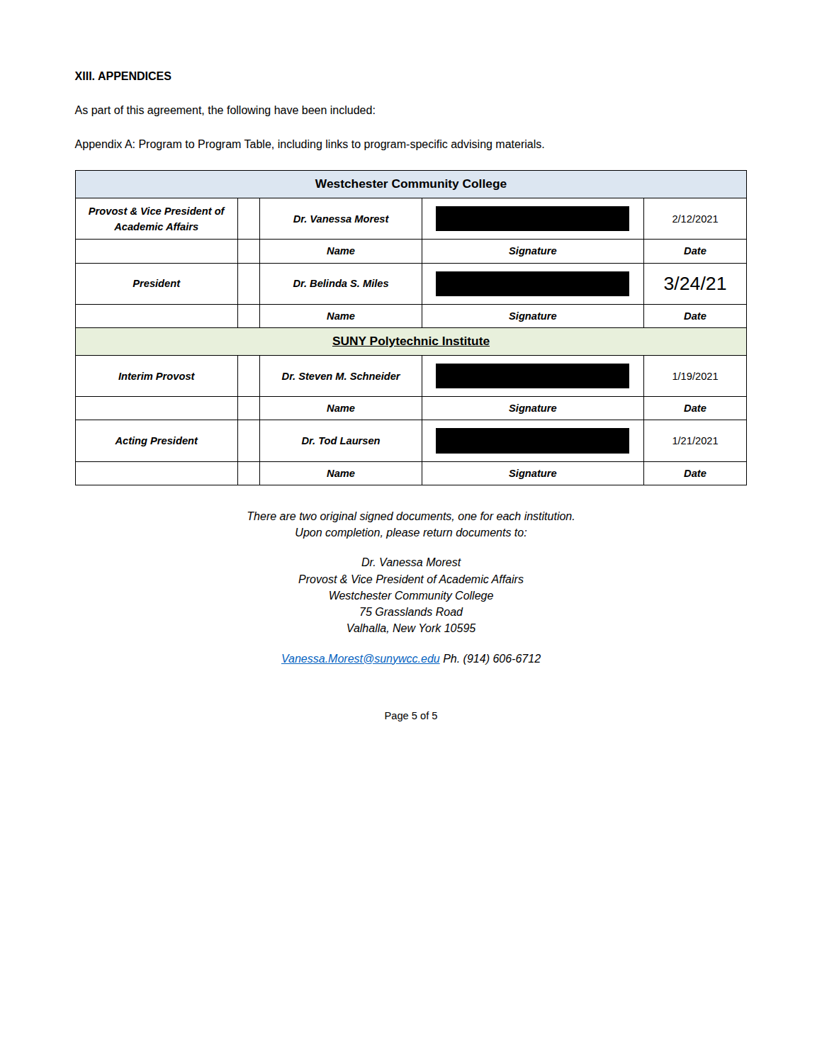XIII. APPENDICES
As part of this agreement, the following have been included:
Appendix A: Program to Program Table, including links to program-specific advising materials.
| Westchester Community College |
| Provost & Vice President of Academic Affairs | | Dr. Vanessa Morest | | 2/12/2021 |
| | | Name | Signature | Date |
| President | | Dr. Belinda S. Miles | | 3/24/21 |
| | | Name | Signature | Date |
| SUNY Polytechnic Institute |
| Interim Provost | | Dr. Steven M. Schneider | | 1/19/2021 |
| | | Name | Signature | Date |
| Acting President | | Dr. Tod Laursen | | 1/21/2021 |
| | | Name | Signature | Date |
There are two original signed documents, one for each institution.
Upon completion, please return documents to:
Dr. Vanessa Morest
Provost & Vice President of Academic Affairs
Westchester Community College
75 Grasslands Road
Valhalla, New York 10595
Vanessa.Morest@sunywcc.edu Ph. (914) 606-6712
Page 5 of 5